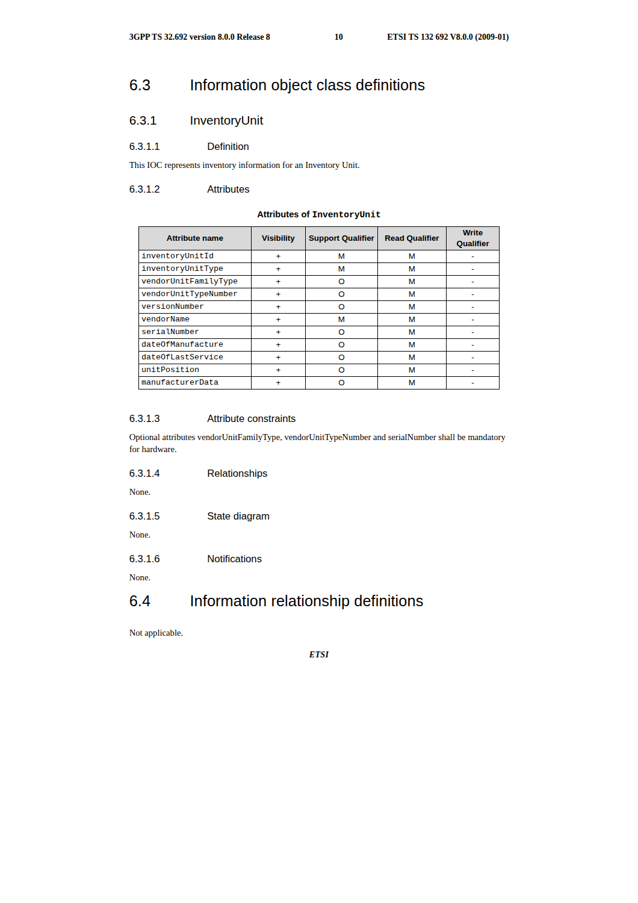3GPP TS 32.692 version 8.0.0 Release 8
10
ETSI TS 132 692 V8.0.0 (2009-01)
6.3 Information object class definitions
6.3.1 InventoryUnit
6.3.1.1 Definition
This IOC represents inventory information for an Inventory Unit.
6.3.1.2 Attributes
Attributes of InventoryUnit
| Attribute name | Visibility | Support Qualifier | Read Qualifier | Write Qualifier |
| --- | --- | --- | --- | --- |
| inventoryUnitId | + | M | M | - |
| inventoryUnitType | + | M | M | - |
| vendorUnitFamilyType | + | O | M | - |
| vendorUnitTypeNumber | + | O | M | - |
| versionNumber | + | O | M | - |
| vendorName | + | M | M | - |
| serialNumber | + | O | M | - |
| dateOfManufacture | + | O | M | - |
| dateOfLastService | + | O | M | - |
| unitPosition | + | O | M | - |
| manufacturerData | + | O | M | - |
6.3.1.3 Attribute constraints
Optional attributes vendorUnitFamilyType, vendorUnitTypeNumber and serialNumber shall be mandatory for hardware.
6.3.1.4 Relationships
None.
6.3.1.5 State diagram
None.
6.3.1.6 Notifications
None.
6.4 Information relationship definitions
Not applicable.
ETSI